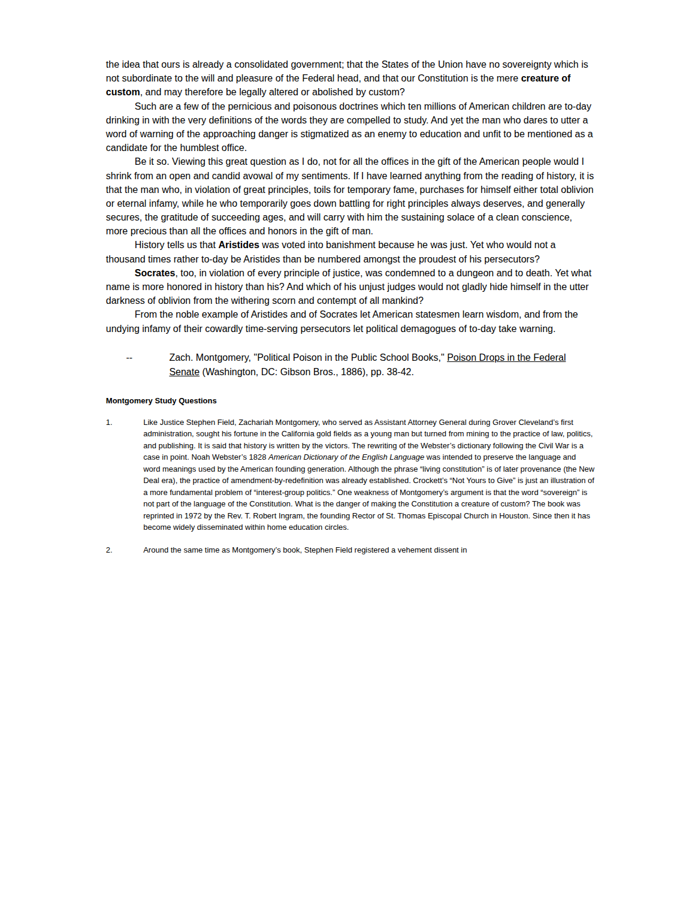the idea that ours is already a consolidated government; that the States of the Union have no sovereignty which is not subordinate to the will and pleasure of the Federal head, and that our Constitution is the mere creature of custom, and may therefore be legally altered or abolished by custom?
Such are a few of the pernicious and poisonous doctrines which ten millions of American children are to-day drinking in with the very definitions of the words they are compelled to study. And yet the man who dares to utter a word of warning of the approaching danger is stigmatized as an enemy to education and unfit to be mentioned as a candidate for the humblest office.
Be it so. Viewing this great question as I do, not for all the offices in the gift of the American people would I shrink from an open and candid avowal of my sentiments. If I have learned anything from the reading of history, it is that the man who, in violation of great principles, toils for temporary fame, purchases for himself either total oblivion or eternal infamy, while he who temporarily goes down battling for right principles always deserves, and generally secures, the gratitude of succeeding ages, and will carry with him the sustaining solace of a clean conscience, more precious than all the offices and honors in the gift of man.
History tells us that Aristides was voted into banishment because he was just. Yet who would not a thousand times rather to-day be Aristides than be numbered amongst the proudest of his persecutors?
Socrates, too, in violation of every principle of justice, was condemned to a dungeon and to death. Yet what name is more honored in history than his? And which of his unjust judges would not gladly hide himself in the utter darkness of oblivion from the withering scorn and contempt of all mankind?
From the noble example of Aristides and of Socrates let American statesmen learn wisdom, and from the undying infamy of their cowardly time-serving persecutors let political demagogues of to-day take warning.
--Zach. Montgomery, "Political Poison in the Public School Books," Poison Drops in the Federal Senate (Washington, DC: Gibson Bros., 1886), pp. 38-42.
Montgomery Study Questions
1. Like Justice Stephen Field, Zachariah Montgomery, who served as Assistant Attorney General during Grover Cleveland’s first administration, sought his fortune in the California gold fields as a young man but turned from mining to the practice of law, politics, and publishing. It is said that history is written by the victors. The rewriting of the Webster’s dictionary following the Civil War is a case in point. Noah Webster’s 1828 American Dictionary of the English Language was intended to preserve the language and word meanings used by the American founding generation. Although the phrase “living constitution” is of later provenance (the New Deal era), the practice of amendment-by-redefinition was already established. Crockett’s “Not Yours to Give” is just an illustration of a more fundamental problem of “interest-group politics.” One weakness of Montgomery’s argument is that the word “sovereign” is not part of the language of the Constitution. What is the danger of making the Constitution a creature of custom? The book was reprinted in 1972 by the Rev. T. Robert Ingram, the founding Rector of St. Thomas Episcopal Church in Houston. Since then it has become widely disseminated within home education circles.
2. Around the same time as Montgomery’s book, Stephen Field registered a vehement dissent in